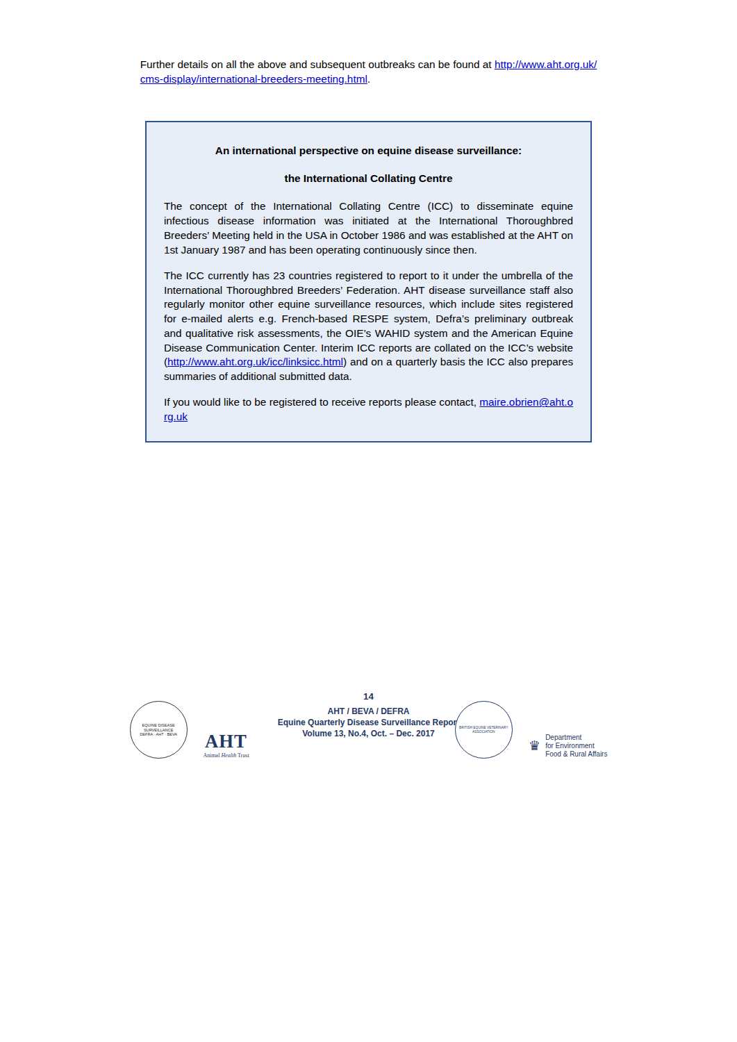Further details on all the above and subsequent outbreaks can be found at http://www.aht.org.uk/cms-display/international-breeders-meeting.html.
An international perspective on equine disease surveillance: the International Collating Centre
The concept of the International Collating Centre (ICC) to disseminate equine infectious disease information was initiated at the International Thoroughbred Breeders’ Meeting held in the USA in October 1986 and was established at the AHT on 1st January 1987 and has been operating continuously since then.
The ICC currently has 23 countries registered to report to it under the umbrella of the International Thoroughbred Breeders’ Federation. AHT disease surveillance staff also regularly monitor other equine surveillance resources, which include sites registered for e-mailed alerts e.g. French-based RESPE system, Defra’s preliminary outbreak and qualitative risk assessments, the OIE’s WAHID system and the American Equine Disease Communication Center. Interim ICC reports are collated on the ICC’s website (http://www.aht.org.uk/icc/linksicc.html) and on a quarterly basis the ICC also prepares summaries of additional submitted data.
If you would like to be registered to receive reports please contact, maire.obrien@aht.org.uk
EQUINE DISEASE SURVEILLANCE
DEFRA · AHT · BEVA
AHT
Animal Health Trust
14
AHT / BEVA / DEFRA
Equine Quarterly Disease Surveillance Report
Volume 13, No.4, Oct. – Dec. 2017
BRITISH EQUINE VETERINARY ASSOCIATION
♛ Department
for Environment
Food & Rural Affairs